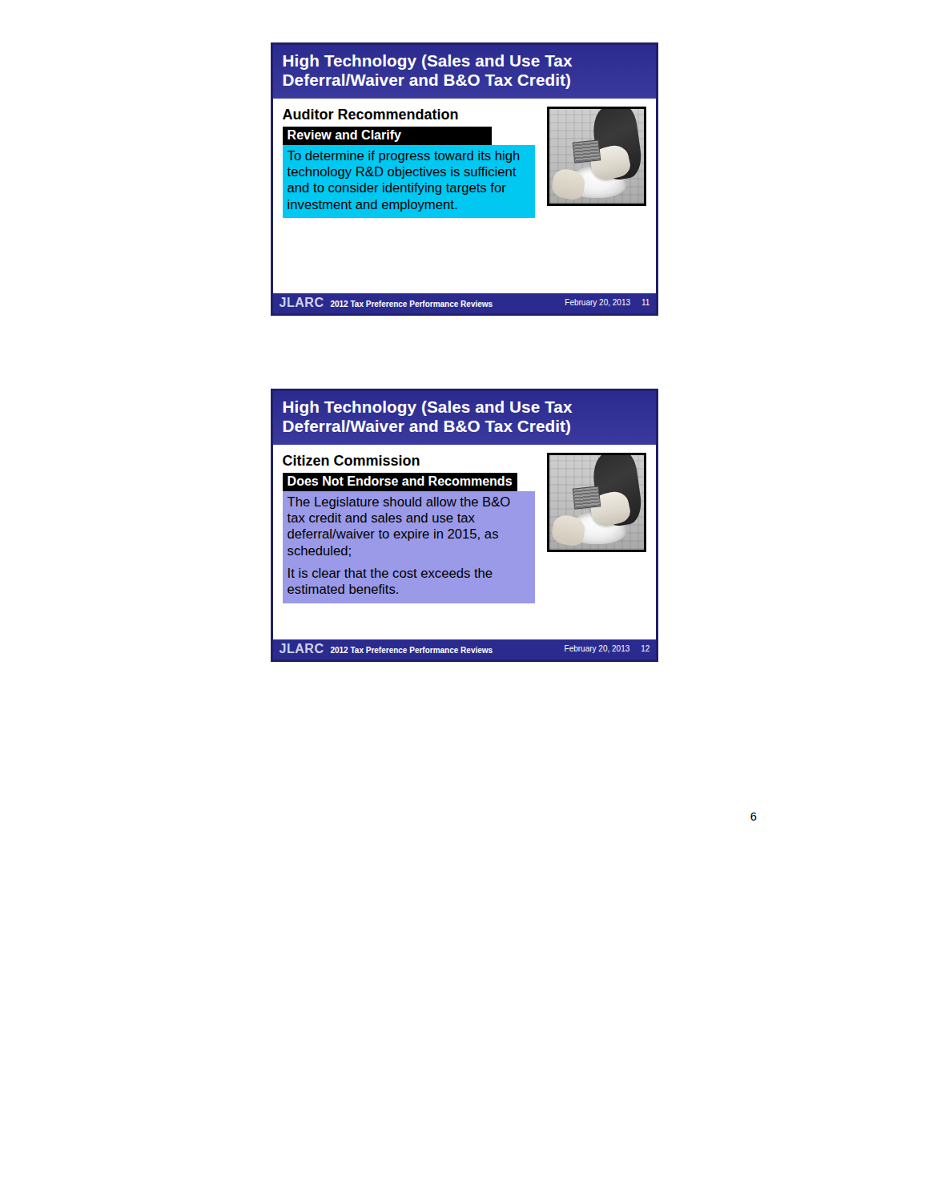High Technology (Sales and Use Tax Deferral/Waiver and B&O Tax Credit)
Auditor Recommendation
Review and Clarify
To determine if progress toward its high technology R&D objectives is sufficient and to consider identifying targets for investment and employment.
JLARC 2012 Tax Preference Performance Reviews
February 20, 2013 11
High Technology (Sales and Use Tax Deferral/Waiver and B&O Tax Credit)
Citizen Commission
Does Not Endorse and Recommends
The Legislature should allow the B&O tax credit and sales and use tax deferral/waiver to expire in 2015, as scheduled;
It is clear that the cost exceeds the estimated benefits.
JLARC 2012 Tax Preference Performance Reviews
February 20, 2013 12
6